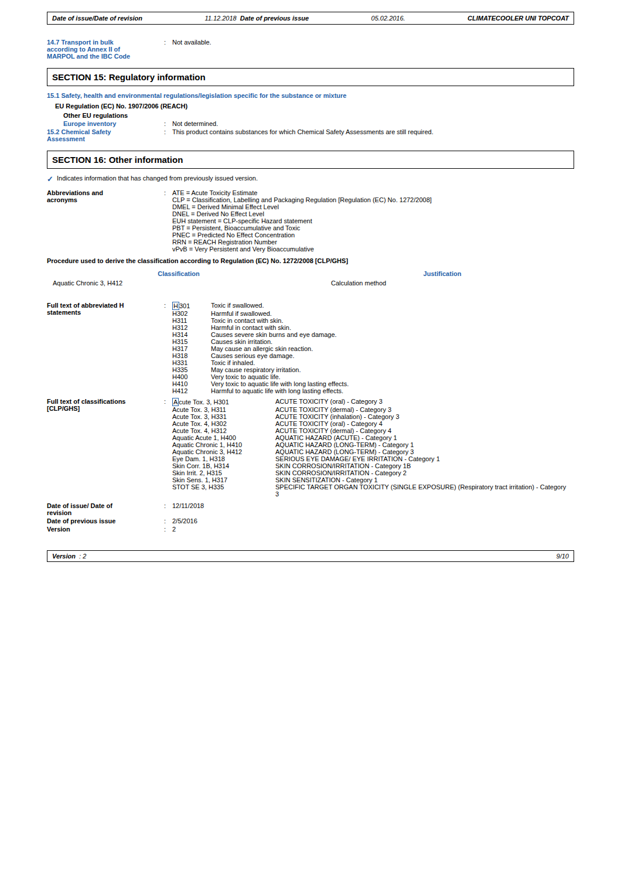Date of issue/Date of revision 11.12.2018 Date of previous issue 05.02.2016. CLIMATECOOLER UNI TOPCOAT
14.7 Transport in bulk
according to Annex II of
MARPOL and the IBC Code
:
Not available.
SECTION 15: Regulatory information
15.1 Safety, health and environmental regulations/legislation specific for the substance or mixture
EU Regulation (EC) No. 1907/2006 (REACH)
Other EU regulations
Europe inventory
:
Not determined.
15.2 Chemical Safety
Assessment
:
This product contains substances for which Chemical Safety Assessments are still required.
SECTION 16: Other information
✓ Indicates information that has changed from previously issued version.
Abbreviations and
acronyms
:
ATE = Acute Toxicity Estimate
CLP = Classification, Labelling and Packaging Regulation [Regulation (EC) No. 1272/2008]
DMEL = Derived Minimal Effect Level
DNEL = Derived No Effect Level
EUH statement = CLP-specific Hazard statement
PBT = Persistent, Bioaccumulative and Toxic
PNEC = Predicted No Effect Concentration
RRN = REACH Registration Number
vPvB = Very Persistent and Very Bioaccumulative
Procedure used to derive the classification according to Regulation (EC) No. 1272/2008 [CLP/GHS]
Classification
Justification
Aquatic Chronic 3, H412
Calculation method
Full text of abbreviated H
statements
:
| H 301 | Toxic if swallowed. |
| H302 | Harmful if swallowed. |
| H311 | Toxic in contact with skin. |
| H312 | Harmful in contact with skin. |
| H314 | Causes severe skin burns and eye damage. |
| H315 | Causes skin irritation. |
| H317 | May cause an allergic skin reaction. |
| H318 | Causes serious eye damage. |
| H331 | Toxic if inhaled. |
| H335 | May cause respiratory irritation. |
| H400 | Very toxic to aquatic life. |
| H410 | Very toxic to aquatic life with long lasting effects. |
| H412 | Harmful to aquatic life with long lasting effects. |
Full text of classifications
[CLP/GHS]
:
| A cute Tox. 3, H301 | ACUTE TOXICITY (oral) - Category 3 |
| Acute Tox. 3, H311 | ACUTE TOXICITY (dermal) - Category 3 |
| Acute Tox. 3, H331 | ACUTE TOXICITY (inhalation) - Category 3 |
| Acute Tox. 4, H302 | ACUTE TOXICITY (oral) - Category 4 |
| Acute Tox. 4, H312 | ACUTE TOXICITY (dermal) - Category 4 |
| Aquatic Acute 1, H400 | AQUATIC HAZARD (ACUTE) - Category 1 |
| Aquatic Chronic 1, H410 | AQUATIC HAZARD (LONG-TERM) - Category 1 |
| Aquatic Chronic 3, H412 | AQUATIC HAZARD (LONG-TERM) - Category 3 |
| Eye Dam. 1, H318 | SERIOUS EYE DAMAGE/ EYE IRRITATION - Category 1 |
| Skin Corr. 1B, H314 | SKIN CORROSION/IRRITATION - Category 1B |
| Skin Irrit. 2, H315 | SKIN CORROSION/IRRITATION - Category 2 |
| Skin Sens. 1, H317 | SKIN SENSITIZATION - Category 1 |
| STOT SE 3, H335 | SPECIFIC TARGET ORGAN TOXICITY (SINGLE EXPOSURE) (Respiratory tract irritation) - Category 3 |
Date of issue/ Date of
revision
:
12/11/2018
Date of previous issue
:
2/5/2016
Version
:
2
Version : 2 9/10